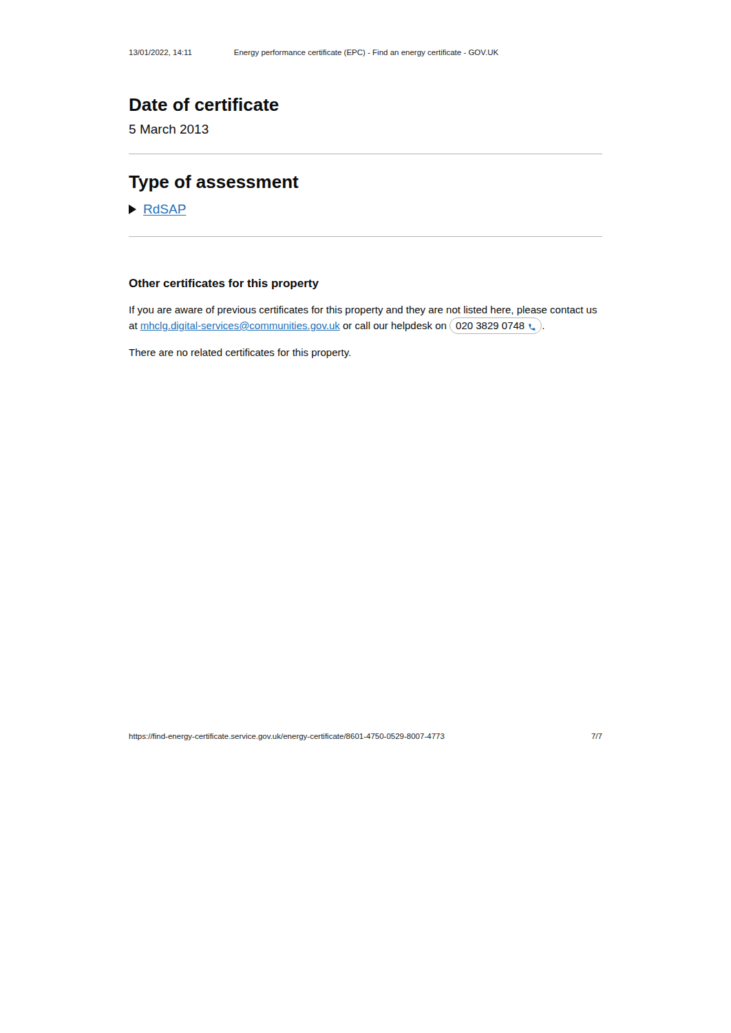13/01/2022, 14:11
Energy performance certificate (EPC) - Find an energy certificate - GOV.UK
Date of certificate
5 March 2013
Type of assessment
RdSAP
Other certificates for this property
If you are aware of previous certificates for this property and they are not listed here, please contact us at mhclg.digital-services@communities.gov.uk or call our helpdesk on 020 3829 0748.
There are no related certificates for this property.
https://find-energy-certificate.service.gov.uk/energy-certificate/8601-4750-0529-8007-4773 7/7